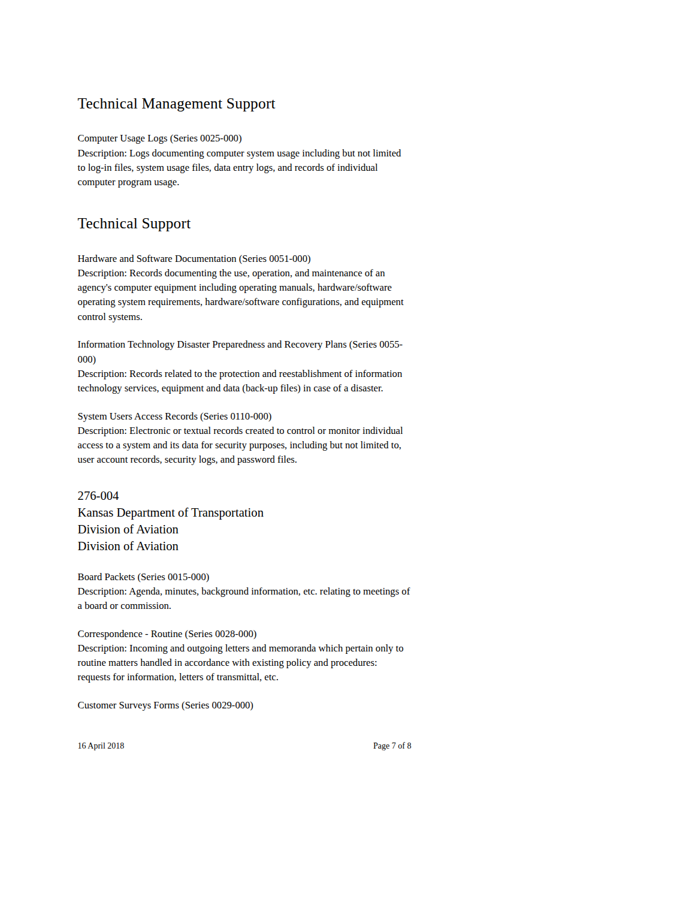Technical Management Support
Computer Usage Logs (Series 0025-000)
Description: Logs documenting computer system usage including but not limited to log-in files, system usage files, data entry logs, and records of individual computer program usage.
Technical Support
Hardware and Software Documentation (Series 0051-000)
Description: Records documenting the use, operation, and maintenance of an agency's computer equipment including operating manuals, hardware/software operating system requirements, hardware/software configurations, and equipment control systems.
Information Technology Disaster Preparedness and Recovery Plans (Series 0055-000)
Description: Records related to the protection and reestablishment of information technology services, equipment and data (back-up files) in case of a disaster.
System Users Access Records (Series 0110-000)
Description: Electronic or textual records created to control or monitor individual access to a system and its data for security purposes, including but not limited to, user account records, security logs, and password files.
276-004
Kansas Department of Transportation
Division of Aviation
Division of Aviation
Board Packets (Series 0015-000)
Description: Agenda, minutes, background information, etc. relating to meetings of a board or commission.
Correspondence - Routine (Series 0028-000)
Description: Incoming and outgoing letters and memoranda which pertain only to routine matters handled in accordance with existing policy and procedures: requests for information, letters of transmittal, etc.
Customer Surveys Forms (Series 0029-000)
16 April 2018 Page 7 of 8